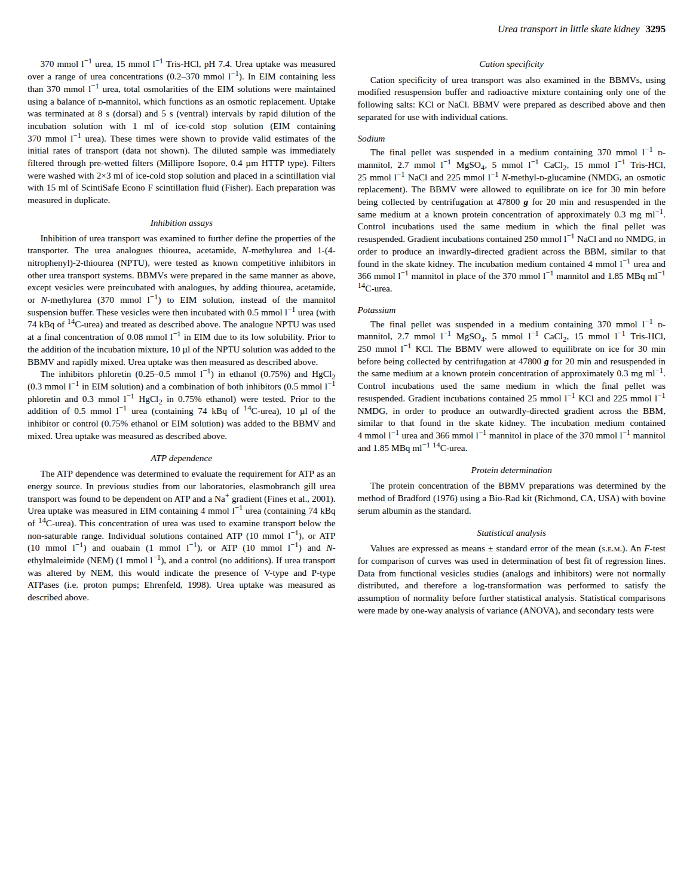Urea transport in little skate kidney 3295
370 mmol l−1 urea, 15 mmol l−1 Tris-HCl, pH 7.4. Urea uptake was measured over a range of urea concentrations (0.2–370 mmol l−1). In EIM containing less than 370 mmol l−1 urea, total osmolarities of the EIM solutions were maintained using a balance of d-mannitol, which functions as an osmotic replacement. Uptake was terminated at 8 s (dorsal) and 5 s (ventral) intervals by rapid dilution of the incubation solution with 1 ml of ice-cold stop solution (EIM containing 370 mmol l−1 urea). These times were shown to provide valid estimates of the initial rates of transport (data not shown). The diluted sample was immediately filtered through pre-wetted filters (Millipore Isopore, 0.4 µm HTTP type). Filters were washed with 2×3 ml of ice-cold stop solution and placed in a scintillation vial with 15 ml of ScintiSafe Econo F scintillation fluid (Fisher). Each preparation was measured in duplicate.
Inhibition assays
Inhibition of urea transport was examined to further define the properties of the transporter. The urea analogues thiourea, acetamide, N-methylurea and 1-(4-nitrophenyl)-2-thiourea (NPTU), were tested as known competitive inhibitors in other urea transport systems. BBMVs were prepared in the same manner as above, except vesicles were preincubated with analogues, by adding thiourea, acetamide, or N-methylurea (370 mmol l−1) to EIM solution, instead of the mannitol suspension buffer. These vesicles were then incubated with 0.5 mmol l−1 urea (with 74 kBq of 14C-urea) and treated as described above. The analogue NPTU was used at a final concentration of 0.08 mmol l−1 in EIM due to its low solubility. Prior to the addition of the incubation mixture, 10 µl of the NPTU solution was added to the BBMV and rapidly mixed. Urea uptake was then measured as described above.
The inhibitors phloretin (0.25–0.5 mmol l−1) in ethanol (0.75%) and HgCl2 (0.3 mmol l−1 in EIM solution) and a combination of both inhibitors (0.5 mmol l−1 phloretin and 0.3 mmol l−1 HgCl2 in 0.75% ethanol) were tested. Prior to the addition of 0.5 mmol l−1 urea (containing 74 kBq of 14C-urea), 10 µl of the inhibitor or control (0.75% ethanol or EIM solution) was added to the BBMV and mixed. Urea uptake was measured as described above.
ATP dependence
The ATP dependence was determined to evaluate the requirement for ATP as an energy source. In previous studies from our laboratories, elasmobranch gill urea transport was found to be dependent on ATP and a Na+ gradient (Fines et al., 2001). Urea uptake was measured in EIM containing 4 mmol l−1 urea (containing 74 kBq of 14C-urea). This concentration of urea was used to examine transport below the non-saturable range. Individual solutions contained ATP (10 mmol l−1), or ATP (10 mmol l−1) and ouabain (1 mmol l−1), or ATP (10 mmol l−1) and N-ethylmaleimide (NEM) (1 mmol l−1), and a control (no additions). If urea transport was altered by NEM, this would indicate the presence of V-type and P-type ATPases (i.e. proton pumps; Ehrenfeld, 1998). Urea uptake was measured as described above.
Cation specificity
Cation specificity of urea transport was also examined in the BBMVs, using modified resuspension buffer and radioactive mixture containing only one of the following salts: KCl or NaCl. BBMV were prepared as described above and then separated for use with individual cations.
Sodium
The final pellet was suspended in a medium containing 370 mmol l−1 d-mannitol, 2.7 mmol l−1 MgSO4, 5 mmol l−1 CaCl2, 15 mmol l−1 Tris-HCl, 25 mmol l−1 NaCl and 225 mmol l−1 N-methyl-d-glucamine (NMDG, an osmotic replacement). The BBMV were allowed to equilibrate on ice for 30 min before being collected by centrifugation at 47800 g for 20 min and resuspended in the same medium at a known protein concentration of approximately 0.3 mg ml−1. Control incubations used the same medium in which the final pellet was resuspended. Gradient incubations contained 250 mmol l−1 NaCl and no NMDG, in order to produce an inwardly-directed gradient across the BBM, similar to that found in the skate kidney. The incubation medium contained 4 mmol l−1 urea and 366 mmol l−1 mannitol in place of the 370 mmol l−1 mannitol and 1.85 MBq ml−1 14C-urea.
Potassium
The final pellet was suspended in a medium containing 370 mmol l−1 d-mannitol, 2.7 mmol l−1 MgSO4, 5 mmol l−1 CaCl2, 15 mmol l−1 Tris-HCl, 250 mmol l−1 KCl. The BBMV were allowed to equilibrate on ice for 30 min before being collected by centrifugation at 47800 g for 20 min and resuspended in the same medium at a known protein concentration of approximately 0.3 mg ml−1. Control incubations used the same medium in which the final pellet was resuspended. Gradient incubations contained 25 mmol l−1 KCl and 225 mmol l−1 NMDG, in order to produce an outwardly-directed gradient across the BBM, similar to that found in the skate kidney. The incubation medium contained 4 mmol l−1 urea and 366 mmol l−1 mannitol in place of the 370 mmol l−1 mannitol and 1.85 MBq ml−1 14C-urea.
Protein determination
The protein concentration of the BBMV preparations was determined by the method of Bradford (1976) using a Bio-Rad kit (Richmond, CA, USA) with bovine serum albumin as the standard.
Statistical analysis
Values are expressed as means ± standard error of the mean (s.e.m.). An F-test for comparison of curves was used in determination of best fit of regression lines. Data from functional vesicles studies (analogs and inhibitors) were not normally distributed, and therefore a log-transformation was performed to satisfy the assumption of normality before further statistical analysis. Statistical comparisons were made by one-way analysis of variance (ANOVA), and secondary tests were